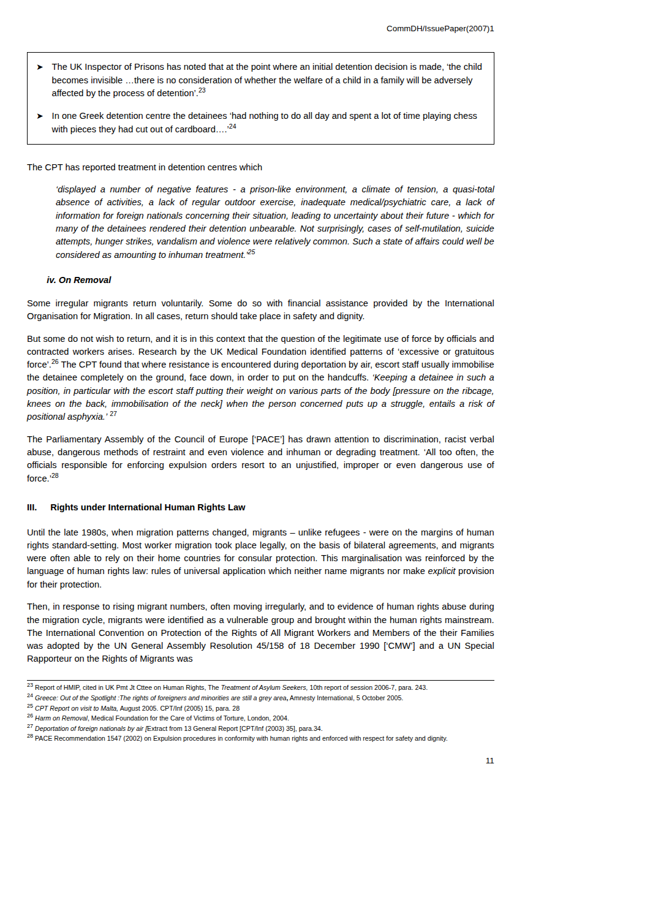CommDH/IssuePaper(2007)1
The UK Inspector of Prisons has noted that at the point where an initial detention decision is made, ‘the child becomes invisible …there is no consideration of whether the welfare of a child in a family will be adversely affected by the process of detention’.23
In one Greek detention centre the detainees ‘had nothing to do all day and spent a lot of time playing chess with pieces they had cut out of cardboard….’24
The CPT has reported treatment in detention centres which
‘displayed a number of negative features - a prison-like environment, a climate of tension, a quasi-total absence of activities, a lack of regular outdoor exercise, inadequate medical/psychiatric care, a lack of information for foreign nationals concerning their situation, leading to uncertainty about their future - which for many of the detainees rendered their detention unbearable. Not surprisingly, cases of self-mutilation, suicide attempts, hunger strikes, vandalism and violence were relatively common. Such a state of affairs could well be considered as amounting to inhuman treatment.’25
iv. On Removal
Some irregular migrants return voluntarily. Some do so with financial assistance provided by the International Organisation for Migration. In all cases, return should take place in safety and dignity.
But some do not wish to return, and it is in this context that the question of the legitimate use of force by officials and contracted workers arises. Research by the UK Medical Foundation identified patterns of ‘excessive or gratuitous force’.26 The CPT found that where resistance is encountered during deportation by air, escort staff usually immobilise the detainee completely on the ground, face down, in order to put on the handcuffs. ‘Keeping a detainee in such a position, in particular with the escort staff putting their weight on various parts of the body [pressure on the ribcage, knees on the back, immobilisation of the neck] when the person concerned puts up a struggle, entails a risk of positional asphyxia.’ 27
The Parliamentary Assembly of the Council of Europe [‘PACE’] has drawn attention to discrimination, racist verbal abuse, dangerous methods of restraint and even violence and inhuman or degrading treatment. ‘All too often, the officials responsible for enforcing expulsion orders resort to an unjustified, improper or even dangerous use of force.’28
III. Rights under International Human Rights Law
Until the late 1980s, when migration patterns changed, migrants – unlike refugees - were on the margins of human rights standard-setting. Most worker migration took place legally, on the basis of bilateral agreements, and migrants were often able to rely on their home countries for consular protection. This marginalisation was reinforced by the language of human rights law: rules of universal application which neither name migrants nor make explicit provision for their protection.
Then, in response to rising migrant numbers, often moving irregularly, and to evidence of human rights abuse during the migration cycle, migrants were identified as a vulnerable group and brought within the human rights mainstream. The International Convention on Protection of the Rights of All Migrant Workers and Members of the their Families was adopted by the UN General Assembly Resolution 45/158 of 18 December 1990 [‘CMW’] and a UN Special Rapporteur on the Rights of Migrants was
23 Report of HMIP, cited in UK Pmt Jt Cttee on Human Rights, The Treatment of Asylum Seekers, 10th report of session 2006-7, para. 243.
24 Greece: Out of the Spotlight :The rights of foreigners and minorities are still a grey area, Amnesty International, 5 October 2005.
25 CPT Report on visit to Malta, August 2005. CPT/Inf (2005) 15, para. 28
26 Harm on Removal, Medical Foundation for the Care of Victims of Torture, London, 2004.
27 Deportation of foreign nationals by air [Extract from 13 General Report [CPT/Inf (2003) 35], para.34.
28 PACE Recommendation 1547 (2002) on Expulsion procedures in conformity with human rights and enforced with respect for safety and dignity.
11